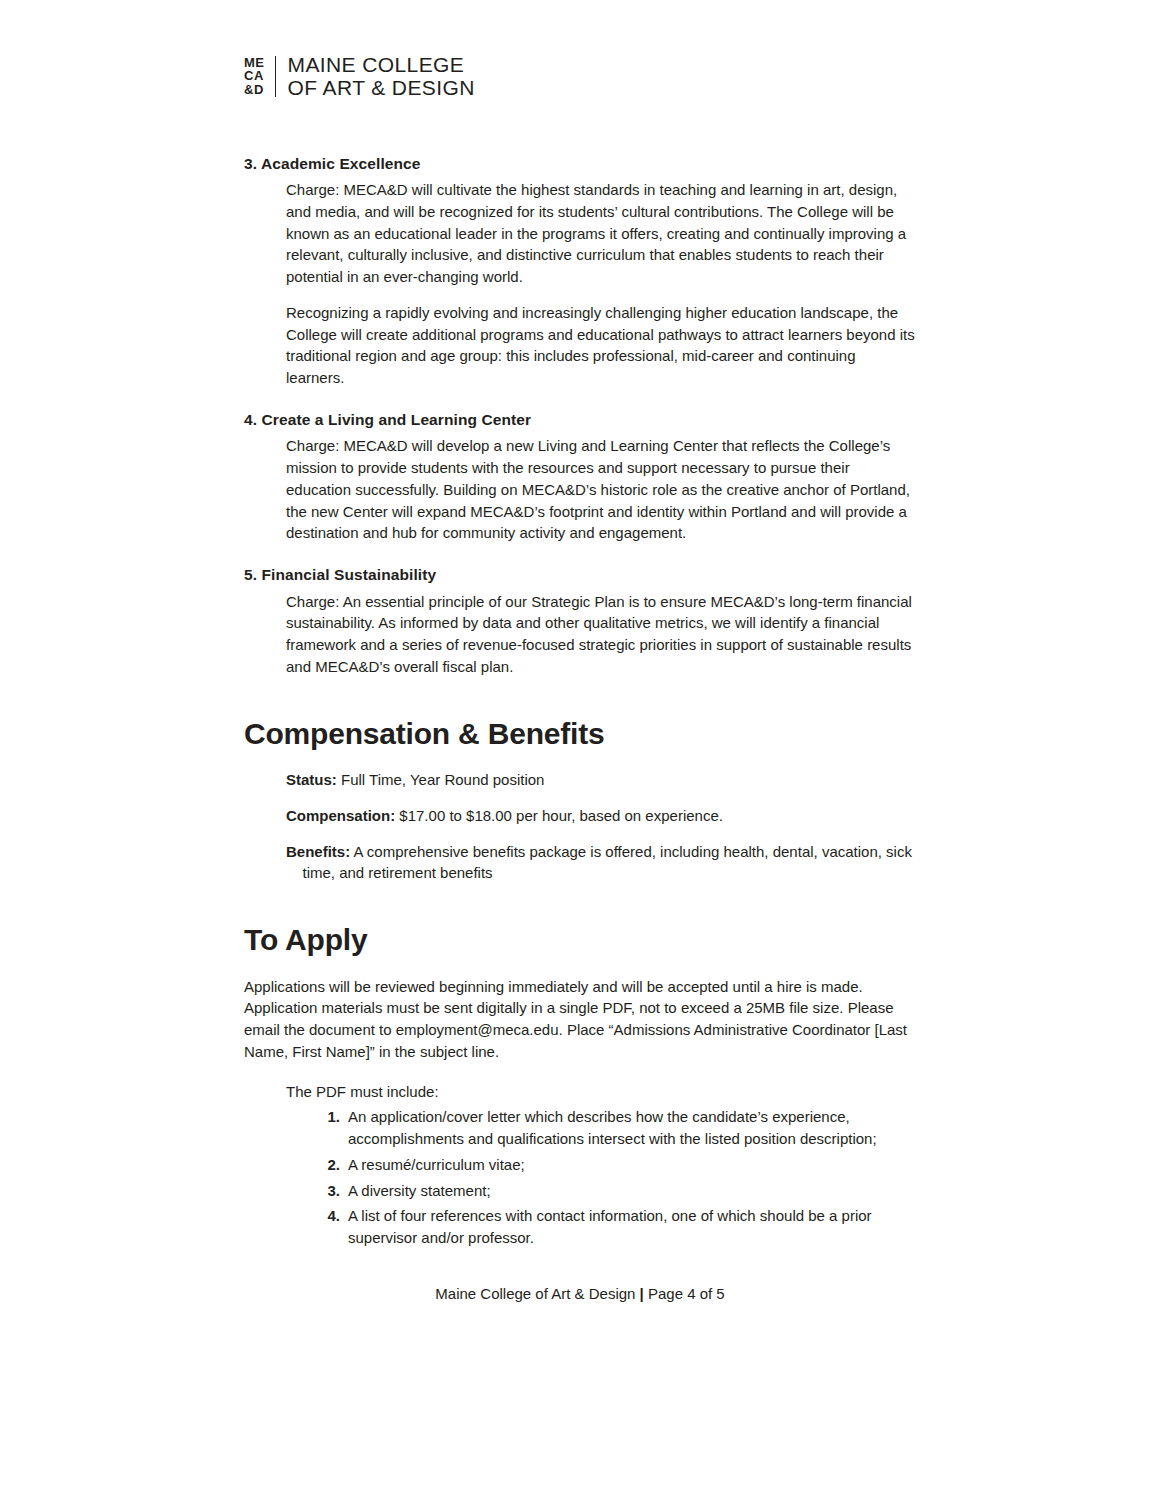ME CA&D
Maine College of Art & Design
3. Academic Excellence
Charge: MECA&D will cultivate the highest standards in teaching and learning in art, design, and media, and will be recognized for its students’ cultural contributions. The College will be known as an educational leader in the programs it offers, creating and continually improving a relevant, culturally inclusive, and distinctive curriculum that enables students to reach their potential in an ever-changing world.
Recognizing a rapidly evolving and increasingly challenging higher education landscape, the College will create additional programs and educational pathways to attract learners beyond its traditional region and age group: this includes professional, mid-career and continuing learners.
4. Create a Living and Learning Center
Charge: MECA&D will develop a new Living and Learning Center that reflects the College’s mission to provide students with the resources and support necessary to pursue their education successfully. Building on MECA&D’s historic role as the creative anchor of Portland, the new Center will expand MECA&D’s footprint and identity within Portland and will provide a destination and hub for community activity and engagement.
5. Financial Sustainability
Charge: An essential principle of our Strategic Plan is to ensure MECA&D’s long-term financial sustainability. As informed by data and other qualitative metrics, we will identify a financial framework and a series of revenue-focused strategic priorities in support of sustainable results and MECA&D’s overall fiscal plan.
Compensation & Benefits
Status: Full Time, Year Round position
Compensation: $17.00 to $18.00 per hour, based on experience.
Benefits: A comprehensive benefits package is offered, including health, dental, vacation, sick time, and retirement benefits
To Apply
Applications will be reviewed beginning immediately and will be accepted until a hire is made. Application materials must be sent digitally in a single PDF, not to exceed a 25MB file size. Please email the document to employment@meca.edu. Place “Admissions Administrative Coordinator [Last Name, First Name]” in the subject line.
The PDF must include:
An application/cover letter which describes how the candidate’s experience, accomplishments and qualifications intersect with the listed position description;
A resumé/curriculum vitae;
A diversity statement;
A list of four references with contact information, one of which should be a prior supervisor and/or professor.
Maine College of Art & Design | Page 4 of 5